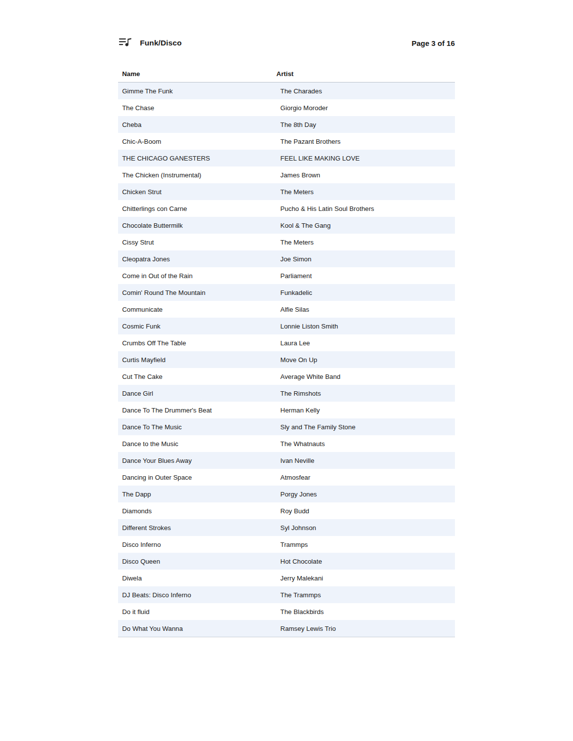Funk/Disco
Page 3 of 16
| Name | Artist |
| --- | --- |
| Gimme The Funk | The Charades |
| The Chase | Giorgio Moroder |
| Cheba | The 8th Day |
| Chic-A-Boom | The Pazant Brothers |
| THE CHICAGO GANESTERS | FEEL LIKE MAKING LOVE |
| The Chicken (Instrumental) | James Brown |
| Chicken Strut | The Meters |
| Chitterlings con Carne | Pucho & His Latin Soul Brothers |
| Chocolate Buttermilk | Kool & The Gang |
| Cissy Strut | The Meters |
| Cleopatra Jones | Joe Simon |
| Come in Out of the Rain | Parliament |
| Comin' Round The Mountain | Funkadelic |
| Communicate | Alfie Silas |
| Cosmic Funk | Lonnie Liston Smith |
| Crumbs Off The Table | Laura Lee |
| Curtis Mayfield | Move On Up |
| Cut The Cake | Average White Band |
| Dance Girl | The Rimshots |
| Dance To The Drummer's Beat | Herman Kelly |
| Dance To The Music | Sly and The Family Stone |
| Dance to the Music | The Whatnauts |
| Dance Your Blues Away | Ivan Neville |
| Dancing in Outer Space | Atmosfear |
| The Dapp | Porgy Jones |
| Diamonds | Roy Budd |
| Different Strokes | Syl Johnson |
| Disco Inferno | Trammps |
| Disco Queen | Hot Chocolate |
| Diwela | Jerry Malekani |
| DJ Beats: Disco Inferno | The Trammps |
| Do it fluid | The Blackbirds |
| Do What You Wanna | Ramsey Lewis Trio |